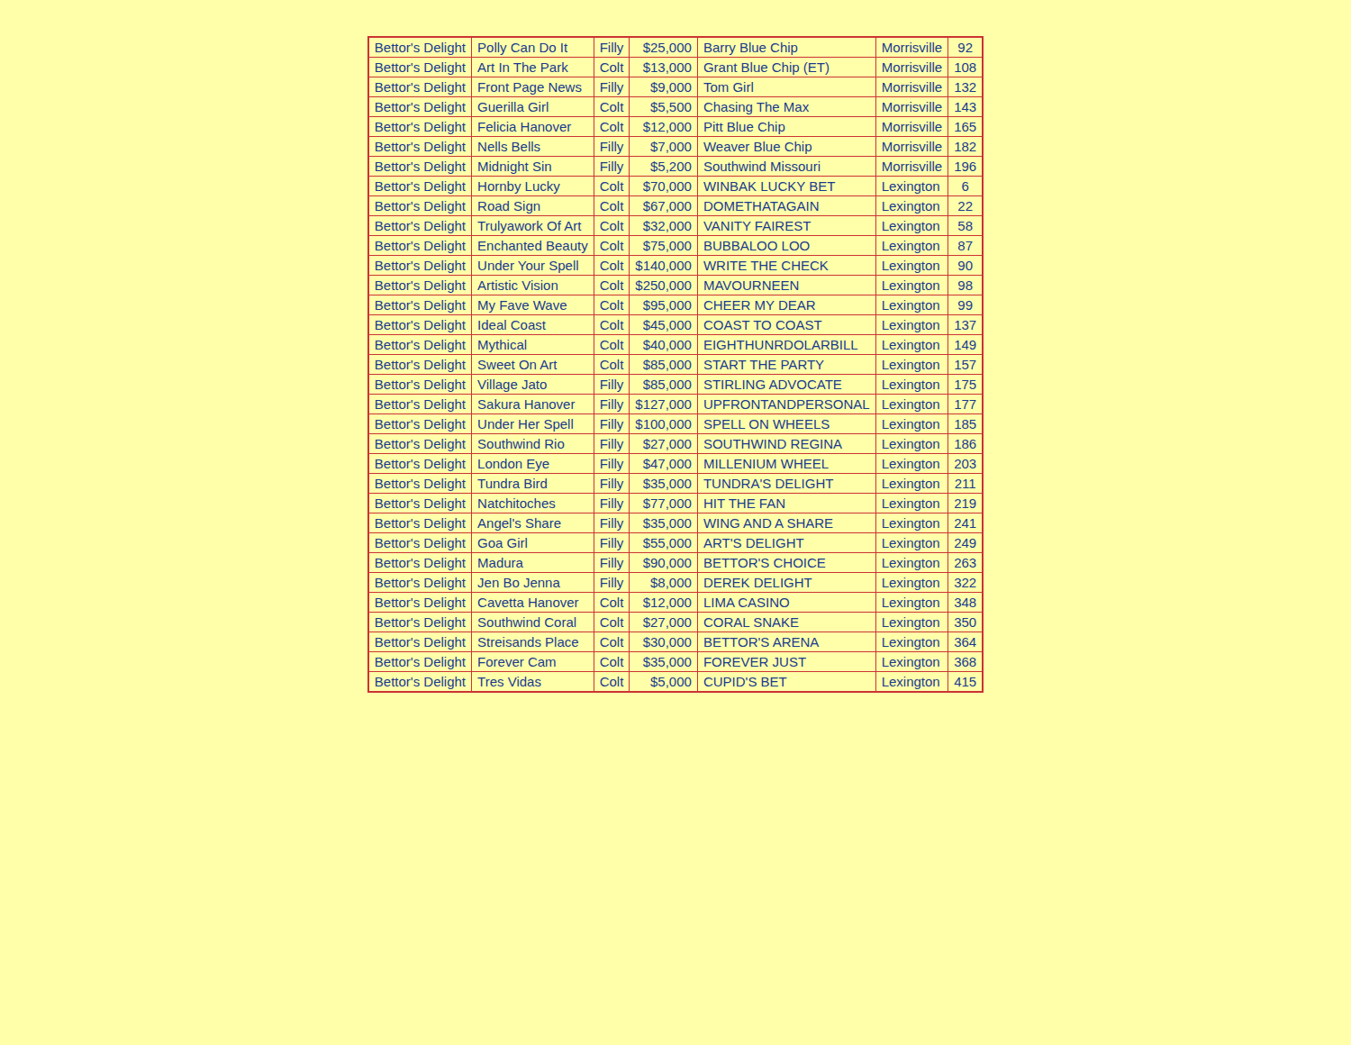| Bettor's Delight | Polly Can Do It | Filly | $25,000 | Barry Blue Chip | Morrisville | 92 |
| Bettor's Delight | Art In The Park | Colt | $13,000 | Grant Blue Chip (ET) | Morrisville | 108 |
| Bettor's Delight | Front Page News | Filly | $9,000 | Tom Girl | Morrisville | 132 |
| Bettor's Delight | Guerilla Girl | Colt | $5,500 | Chasing The Max | Morrisville | 143 |
| Bettor's Delight | Felicia Hanover | Colt | $12,000 | Pitt Blue Chip | Morrisville | 165 |
| Bettor's Delight | Nells Bells | Filly | $7,000 | Weaver Blue Chip | Morrisville | 182 |
| Bettor's Delight | Midnight Sin | Filly | $5,200 | Southwind Missouri | Morrisville | 196 |
| Bettor's Delight | Hornby Lucky | Colt | $70,000 | WINBAK LUCKY BET | Lexington | 6 |
| Bettor's Delight | Road Sign | Colt | $67,000 | DOMETHATAGAIN | Lexington | 22 |
| Bettor's Delight | Trulyawork Of Art | Colt | $32,000 | VANITY FAIREST | Lexington | 58 |
| Bettor's Delight | Enchanted Beauty | Colt | $75,000 | BUBBALOO LOO | Lexington | 87 |
| Bettor's Delight | Under Your Spell | Colt | $140,000 | WRITE THE CHECK | Lexington | 90 |
| Bettor's Delight | Artistic Vision | Colt | $250,000 | MAVOURNEEN | Lexington | 98 |
| Bettor's Delight | My Fave Wave | Colt | $95,000 | CHEER MY DEAR | Lexington | 99 |
| Bettor's Delight | Ideal Coast | Colt | $45,000 | COAST TO COAST | Lexington | 137 |
| Bettor's Delight | Mythical | Colt | $40,000 | EIGHTHUNRDOLARBILL | Lexington | 149 |
| Bettor's Delight | Sweet On Art | Colt | $85,000 | START THE PARTY | Lexington | 157 |
| Bettor's Delight | Village Jato | Filly | $85,000 | STIRLING ADVOCATE | Lexington | 175 |
| Bettor's Delight | Sakura Hanover | Filly | $127,000 | UPFRONTANDPERSONAL | Lexington | 177 |
| Bettor's Delight | Under Her Spell | Filly | $100,000 | SPELL ON WHEELS | Lexington | 185 |
| Bettor's Delight | Southwind Rio | Filly | $27,000 | SOUTHWIND REGINA | Lexington | 186 |
| Bettor's Delight | London Eye | Filly | $47,000 | MILLENIUM WHEEL | Lexington | 203 |
| Bettor's Delight | Tundra Bird | Filly | $35,000 | TUNDRA'S DELIGHT | Lexington | 211 |
| Bettor's Delight | Natchitoches | Filly | $77,000 | HIT THE FAN | Lexington | 219 |
| Bettor's Delight | Angel's Share | Filly | $35,000 | WING AND A SHARE | Lexington | 241 |
| Bettor's Delight | Goa Girl | Filly | $55,000 | ART'S DELIGHT | Lexington | 249 |
| Bettor's Delight | Madura | Filly | $90,000 | BETTOR'S CHOICE | Lexington | 263 |
| Bettor's Delight | Jen Bo Jenna | Filly | $8,000 | DEREK DELIGHT | Lexington | 322 |
| Bettor's Delight | Cavetta Hanover | Colt | $12,000 | LIMA CASINO | Lexington | 348 |
| Bettor's Delight | Southwind Coral | Colt | $27,000 | CORAL SNAKE | Lexington | 350 |
| Bettor's Delight | Streisands Place | Colt | $30,000 | BETTOR'S ARENA | Lexington | 364 |
| Bettor's Delight | Forever Cam | Colt | $35,000 | FOREVER JUST | Lexington | 368 |
| Bettor's Delight | Tres Vidas | Colt | $5,000 | CUPID'S BET | Lexington | 415 |